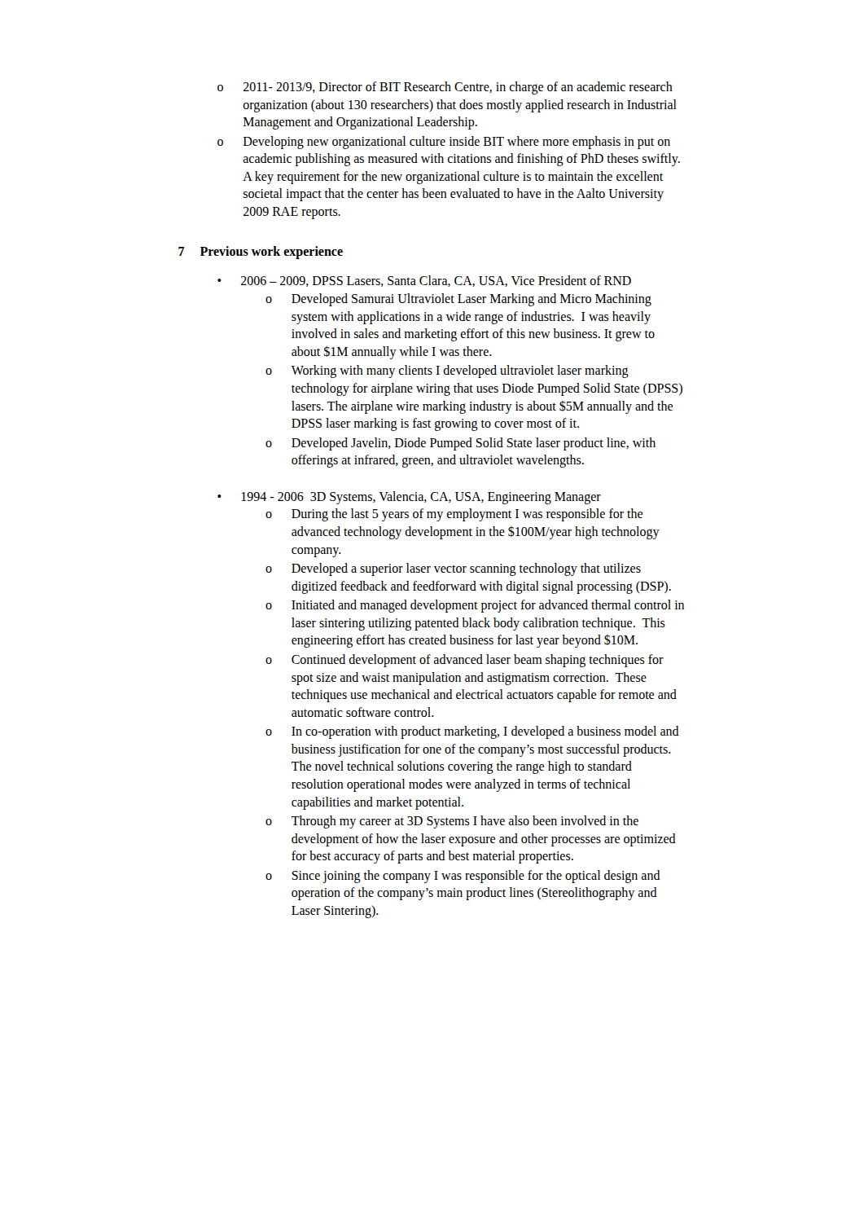o2011- 2013/9, Director of BIT Research Centre, in charge of an academic research organization (about 130 researchers) that does mostly applied research in Industrial Management and Organizational Leadership.
o Developing new organizational culture inside BIT where more emphasis in put on academic publishing as measured with citations and finishing of PhD theses swiftly. A key requirement for the new organizational culture is to maintain the excellent societal impact that the center has been evaluated to have in the Aalto University 2009 RAE reports.
7 Previous work experience
•2006 – 2009, DPSS Lasers, Santa Clara, CA, USA, Vice President of RND
o Developed Samurai Ultraviolet Laser Marking and Micro Machining system with applications in a wide range of industries. I was heavily involved in sales and marketing effort of this new business. It grew to about $1M annually while I was there.
o Working with many clients I developed ultraviolet laser marking technology for airplane wiring that uses Diode Pumped Solid State (DPSS) lasers. The airplane wire marking industry is about $5M annually and the DPSS laser marking is fast growing to cover most of it.
o Developed Javelin, Diode Pumped Solid State laser product line, with offerings at infrared, green, and ultraviolet wavelengths.
•1994 - 2006 3D Systems, Valencia, CA, USA, Engineering Manager
o During the last 5 years of my employment I was responsible for the advanced technology development in the $100M/year high technology company.
o Developed a superior laser vector scanning technology that utilizes digitized feedback and feedforward with digital signal processing (DSP).
o Initiated and managed development project for advanced thermal control in laser sintering utilizing patented black body calibration technique. This engineering effort has created business for last year beyond $10M.
o Continued development of advanced laser beam shaping techniques for spot size and waist manipulation and astigmatism correction. These techniques use mechanical and electrical actuators capable for remote and automatic software control.
o In co-operation with product marketing, I developed a business model and business justification for one of the company’s most successful products. The novel technical solutions covering the range high to standard resolution operational modes were analyzed in terms of technical capabilities and market potential.
o Through my career at 3D Systems I have also been involved in the development of how the laser exposure and other processes are optimized for best accuracy of parts and best material properties.
o Since joining the company I was responsible for the optical design and operation of the company’s main product lines (Stereolithography and Laser Sintering).